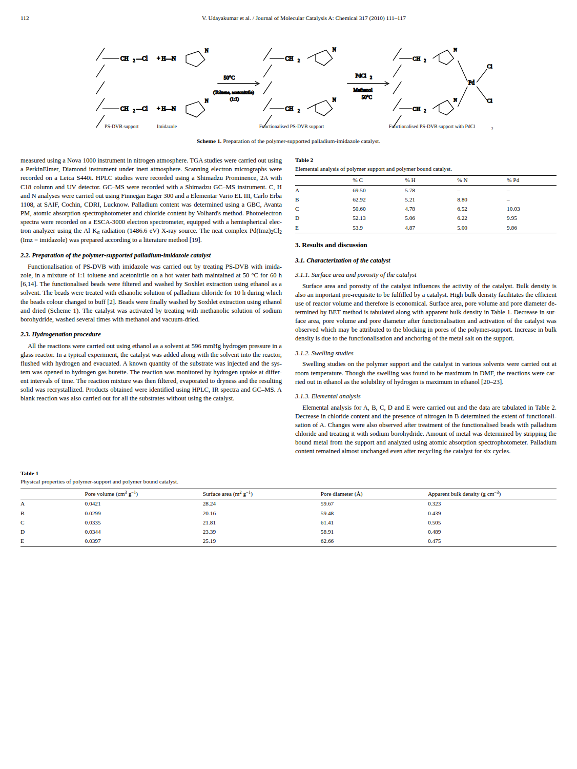112
V. Udayakumar et al. / Journal of Molecular Catalysis A: Chemical 317 (2010) 111–117
Scheme 1. Preparation of the polymer-supported palladium-imidazole catalyst.
measured using a Nova 1000 instrument in nitrogen atmosphere. TGA studies were carried out using a PerkinElmer, Diamond instrument under inert atmosphere. Scanning electron micrographs were recorded on a Leica S440i. HPLC studies were recorded using a Shimadzu Prominence, 2A with C18 column and UV detector. GC–MS were recorded with a Shimadzu GC–MS instrument. C, H and N analyses were carried out using Finnegan Eager 300 and a Elementar Vario EL III, Carlo Erba 1108, at SAIF, Cochin, CDRI, Lucknow. Palladium content was determined using a GBC, Avanta PM, atomic absorption spectrophotometer and chloride content by Volhard's method. Photoelectron spectra were recorded on a ESCA-3000 electron spectrometer, equipped with a hemispherical electron analyzer using the Al Kα radiation (1486.6 eV) X-ray source. The neat complex Pd(Imz)2Cl2 (Imz = imidazole) was prepared according to a literature method [19].
2.2. Preparation of the polymer-supported palladium-imidazole catalyst
Functionalisation of PS-DVB with imidazole was carried out by treating PS-DVB with imidazole, in a mixture of 1:1 toluene and acetonitrile on a hot water bath maintained at 50 °C for 60 h [6,14]. The functionalised beads were filtered and washed by Soxhlet extraction using ethanol as a solvent. The beads were treated with ethanolic solution of palladium chloride for 10 h during which the beads colour changed to buff [2]. Beads were finally washed by Soxhlet extraction using ethanol and dried (Scheme 1). The catalyst was activated by treating with methanolic solution of sodium borohydride, washed several times with methanol and vacuum-dried.
2.3. Hydrogenation procedure
All the reactions were carried out using ethanol as a solvent at 596 mmHg hydrogen pressure in a glass reactor. In a typical experiment, the catalyst was added along with the solvent into the reactor, flushed with hydrogen and evacuated. A known quantity of the substrate was injected and the system was opened to hydrogen gas burette. The reaction was monitored by hydrogen uptake at different intervals of time. The reaction mixture was then filtered, evaporated to dryness and the resulting solid was recrystallized. Products obtained were identified using HPLC, IR spectra and GC–MS. A blank reaction was also carried out for all the substrates without using the catalyst.
Table 2
Elemental analysis of polymer support and polymer bound catalyst.
| | % C | % H | % N | % Pd |
| --- | --- | --- | --- | --- |
| A | 69.50 | 5.78 | – | – |
| B | 62.92 | 5.21 | 8.80 | – |
| C | 50.60 | 4.78 | 6.52 | 10.03 |
| D | 52.13 | 5.06 | 6.22 | 9.95 |
| E | 53.9 | 4.87 | 5.00 | 9.86 |
3. Results and discussion
3.1. Characterization of the catalyst
3.1.1. Surface area and porosity of the catalyst
Surface area and porosity of the catalyst influences the activity of the catalyst. Bulk density is also an important pre-requisite to be fulfilled by a catalyst. High bulk density facilitates the efficient use of reactor volume and therefore is economical. Surface area, pore volume and pore diameter determined by BET method is tabulated along with apparent bulk density in Table 1. Decrease in surface area, pore volume and pore diameter after functionalisation and activation of the catalyst was observed which may be attributed to the blocking in pores of the polymer-support. Increase in bulk density is due to the functionalisation and anchoring of the metal salt on the support.
3.1.2. Swelling studies
Swelling studies on the polymer support and the catalyst in various solvents were carried out at room temperature. Though the swelling was found to be maximum in DMF, the reactions were carried out in ethanol as the solubility of hydrogen is maximum in ethanol [20–23].
3.1.3. Elemental analysis
Elemental analysis for A, B, C, D and E were carried out and the data are tabulated in Table 2. Decrease in chloride content and the presence of nitrogen in B determined the extent of functionalisation of A. Changes were also observed after treatment of the functionalised beads with palladium chloride and treating it with sodium borohydride. Amount of metal was determined by stripping the bound metal from the support and analyzed using atomic absorption spectrophotometer. Palladium content remained almost unchanged even after recycling the catalyst for six cycles.
Table 1
Physical properties of polymer-support and polymer bound catalyst.
| | Pore volume (cm 3 g −1 ) | Surface area (m 2 g −1 ) | Pore diameter (Å) | Apparent bulk density (g cm −3 ) |
| --- | --- | --- | --- | --- |
| A | 0.0421 | 28.24 | 59.67 | 0.323 |
| B | 0.0299 | 20.16 | 59.48 | 0.439 |
| C | 0.0335 | 21.81 | 61.41 | 0.505 |
| D | 0.0344 | 23.39 | 58.91 | 0.489 |
| E | 0.0397 | 25.19 | 62.66 | 0.475 |